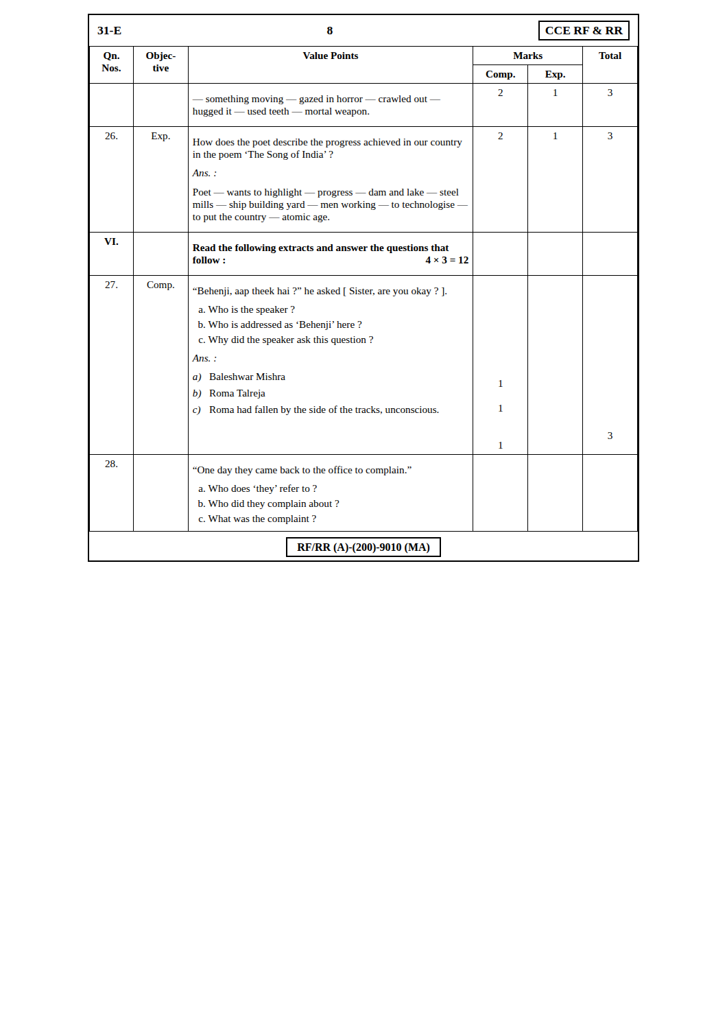31-E
8
CCE RF & RR
| Qn. Nos. | Objec- tive | Value Points | Marks | Total |
| --- | --- | --- | --- | --- |
| Comp. | Exp. |
| | | — something moving — gazed in horror — crawled out — hugged it — used teeth — mortal weapon. | 2 | 1 | 3 |
| 26. | Exp. | How does the poet describe the progress achieved in our country in the poem ‘The Song of India’ ? Ans. : Poet — wants to highlight — progress — dam and lake — steel mills — ship building yard — men working — to technologise — to put the country — atomic age. | 2 | 1 | 3 |
| VI. | | Read the following extracts and answer the questions that follow : 4 × 3 = 12 | | | |
| 27. | Comp. | “Behenji, aap theek hai ?” he asked [ Sister, are you okay ? ]. Who is the speaker ? Who is addressed as ‘Behenji’ here ? Why did the speaker ask this question ? Ans. : a) Baleshwar Mishra b) Roma Talreja c) Roma had fallen by the side of the tracks, unconscious. | 1 1 1 | | 3 |
| 28. | | “One day they came back to the office to complain.” Who does ‘they’ refer to ? Who did they complain about ? What was the complaint ? | | | |
RF/RR (A)-(200)-9010 (MA)